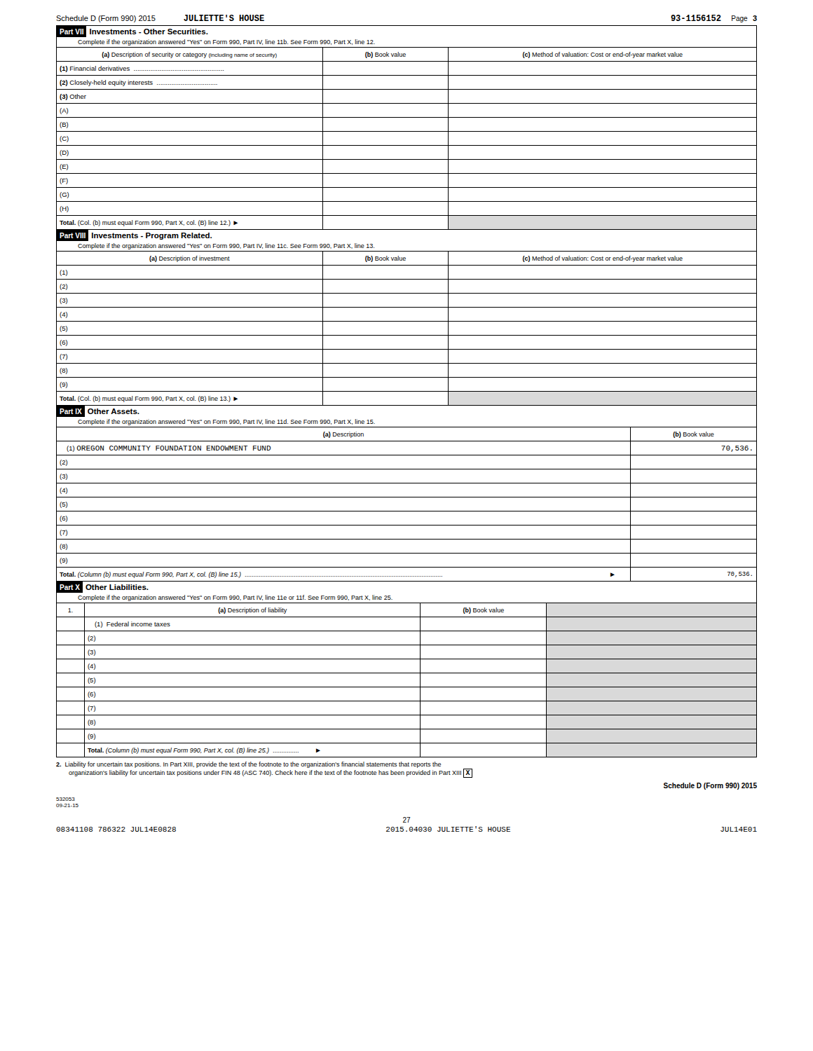Schedule D (Form 990) 2015JULIETTE'S HOUSE
93-1156152 Page 3
| Part VII | Investments - Other Securities. |
| Complete if the organization answered "Yes" on Form 990, Part IV, line 11b. See Form 990, Part X, line 12. |
| (a) Description of security or category (including name of security) | (b) Book value | (c) Method of valuation: Cost or end-of-year market value |
| --- | --- | --- |
| (1) Financial derivatives ................................................. | | |
| (2) Closely-held equity interests ................................. | | |
| (3) Other | | |
| (A) | | |
| (B) | | |
| (C) | | |
| (D) | | |
| (E) | | |
| (F) | | |
| (G) | | |
| (H) | | |
| Total. (Col. (b) must equal Form 990, Part X, col. (B) line 12.) ► | | |
| Part VIII | Investments - Program Related. |
| Complete if the organization answered "Yes" on Form 990, Part IV, line 11c. See Form 990, Part X, line 13. |
| (a) Description of investment | (b) Book value | (c) Method of valuation: Cost or end-of-year market value |
| --- | --- | --- |
| (1) | | |
| (2) | | |
| (3) | | |
| (4) | | |
| (5) | | |
| (6) | | |
| (7) | | |
| (8) | | |
| (9) | | |
| Total. (Col. (b) must equal Form 990, Part X, col. (B) line 13.) ► | | |
| Part IX | Other Assets. |
| Complete if the organization answered "Yes" on Form 990, Part IV, line 11d. See Form 990, Part X, line 15. |
| (a) Description | (b) Book value |
| --- | --- |
| (1) OREGON COMMUNITY FOUNDATION ENDOWMENT FUND | 70,536. |
| (2) | |
| (3) | |
| (4) | |
| (5) | |
| (6) | |
| (7) | |
| (8) | |
| (9) | |
| Total. (Column (b) must equal Form 990, Part X, col. (B) line 15.) ................................................................................................................. ► | 70,536. |
| Part X | Other Liabilities. |
| Complete if the organization answered "Yes" on Form 990, Part IV, line 11e or 11f. See Form 990, Part X, line 25. |
| 1. | (a) Description of liability | (b) Book value | |
| --- | --- | --- | --- |
| | (1) Federal income taxes | | |
| | (2) | | |
| | (3) | | |
| | (4) | | |
| | (5) | | |
| | (6) | | |
| | (7) | | |
| | (8) | | |
| | (9) | | |
| | Total. (Column (b) must equal Form 990, Part X, col. (B) line 25.) ............... ► | | |
2. Liability for uncertain tax positions. In Part XIII, provide the text of the footnote to the organization's financial statements that reports the
organization's liability for uncertain tax positions under FIN 48 (ASC 740). Check here if the text of the footnote has been provided in Part XIII X
Schedule D (Form 990) 2015
532053
09-21-15
27
08341108 786322 JUL14E0828 2015.04030 JULIETTE'S HOUSE JUL14E01